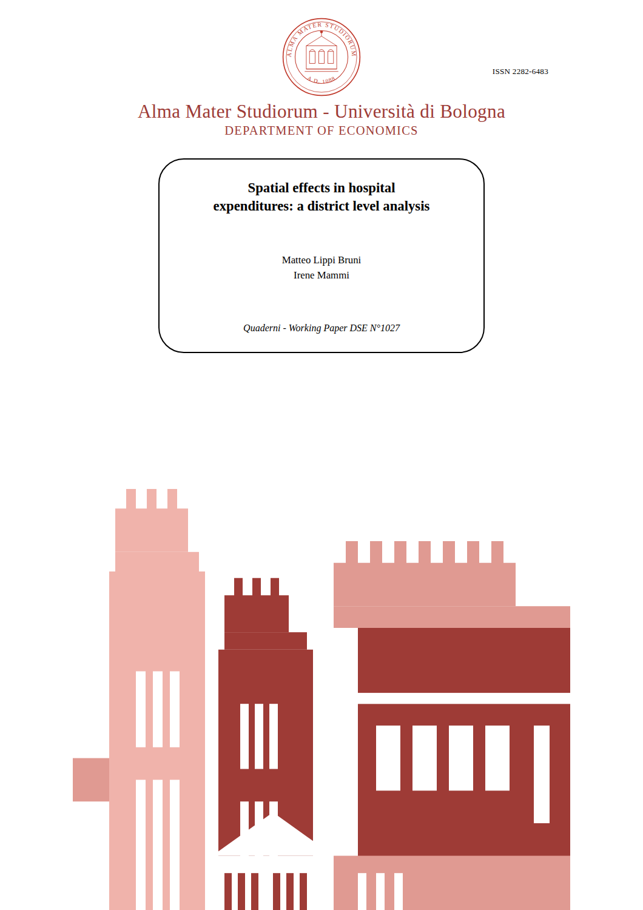ISSN 2282-6483
ALMA MATER STUDIORUM A.D. 1088
Alma Mater Studiorum - Università di Bologna
Department of Economics
Spatial effects in hospital
expenditures: a district level analysis
Matteo Lippi Bruni
Irene Mammi
Quaderni - Working Paper DSE N°1027